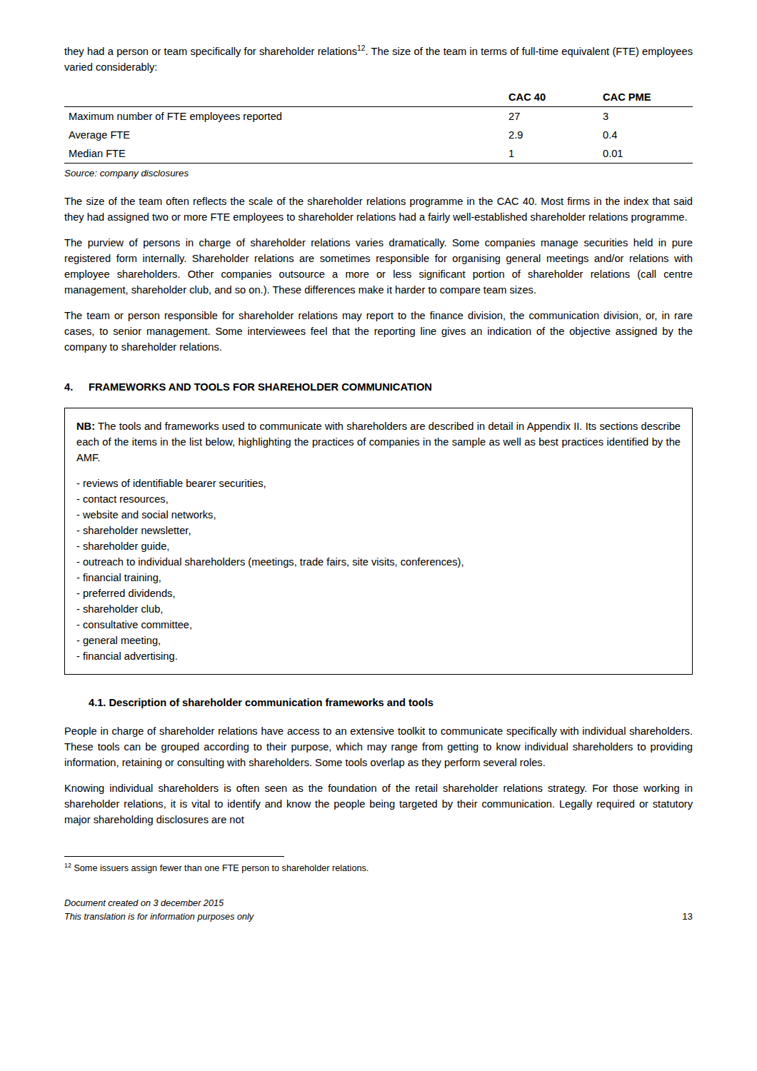they had a person or team specifically for shareholder relations12. The size of the team in terms of full-time equivalent (FTE) employees varied considerably:
| | CAC 40 | CAC PME |
| --- | --- | --- |
| Maximum number of FTE employees reported | 27 | 3 |
| Average FTE | 2.9 | 0.4 |
| Median FTE | 1 | 0.01 |
Source: company disclosures
The size of the team often reflects the scale of the shareholder relations programme in the CAC 40. Most firms in the index that said they had assigned two or more FTE employees to shareholder relations had a fairly well-established shareholder relations programme.
The purview of persons in charge of shareholder relations varies dramatically. Some companies manage securities held in pure registered form internally. Shareholder relations are sometimes responsible for organising general meetings and/or relations with employee shareholders. Other companies outsource a more or less significant portion of shareholder relations (call centre management, shareholder club, and so on.). These differences make it harder to compare team sizes.
The team or person responsible for shareholder relations may report to the finance division, the communication division, or, in rare cases, to senior management. Some interviewees feel that the reporting line gives an indication of the objective assigned by the company to shareholder relations.
4. FRAMEWORKS AND TOOLS FOR SHAREHOLDER COMMUNICATION
NB: The tools and frameworks used to communicate with shareholders are described in detail in Appendix II. Its sections describe each of the items in the list below, highlighting the practices of companies in the sample as well as best practices identified by the AMF.
- reviews of identifiable bearer securities,
- contact resources,
- website and social networks,
- shareholder newsletter,
- shareholder guide,
- outreach to individual shareholders (meetings, trade fairs, site visits, conferences),
- financial training,
- preferred dividends,
- shareholder club,
- consultative committee,
- general meeting,
- financial advertising.
4.1. Description of shareholder communication frameworks and tools
People in charge of shareholder relations have access to an extensive toolkit to communicate specifically with individual shareholders. These tools can be grouped according to their purpose, which may range from getting to know individual shareholders to providing information, retaining or consulting with shareholders. Some tools overlap as they perform several roles.
Knowing individual shareholders is often seen as the foundation of the retail shareholder relations strategy. For those working in shareholder relations, it is vital to identify and know the people being targeted by their communication. Legally required or statutory major shareholding disclosures are not
12 Some issuers assign fewer than one FTE person to shareholder relations.
Document created on 3 december 2015
This translation is for information purposes only
13